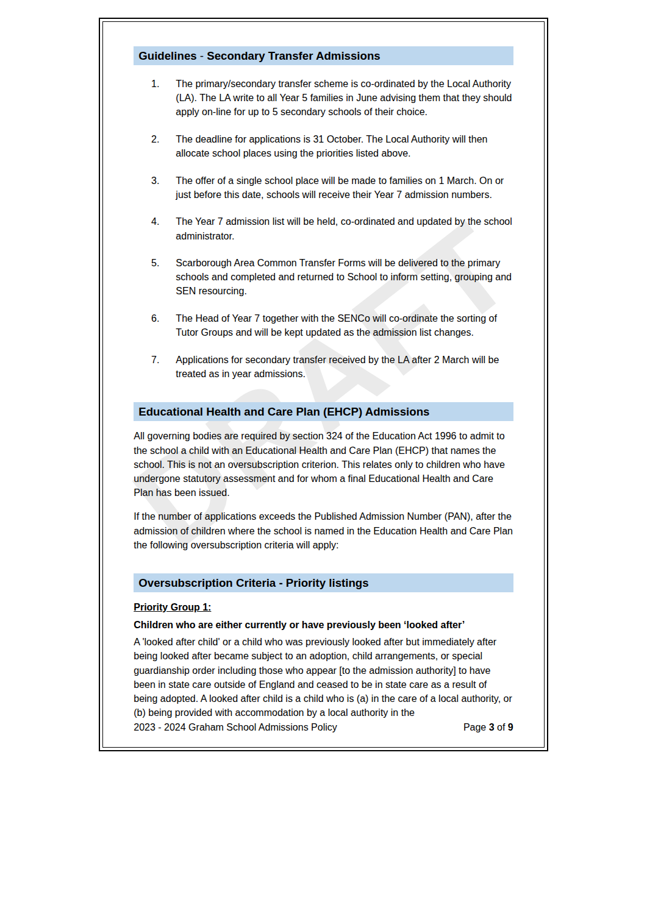DRAFT
Guidelines - Secondary Transfer Admissions
1. The primary/secondary transfer scheme is co-ordinated by the Local Authority (LA). The LA write to all Year 5 families in June advising them that they should apply on-line for up to 5 secondary schools of their choice.
2. The deadline for applications is 31 October. The Local Authority will then allocate school places using the priorities listed above.
3. The offer of a single school place will be made to families on 1 March. On or just before this date, schools will receive their Year 7 admission numbers.
4. The Year 7 admission list will be held, co-ordinated and updated by the school administrator.
5. Scarborough Area Common Transfer Forms will be delivered to the primary schools and completed and returned to School to inform setting, grouping and SEN resourcing.
6. The Head of Year 7 together with the SENCo will co-ordinate the sorting of Tutor Groups and will be kept updated as the admission list changes.
7. Applications for secondary transfer received by the LA after 2 March will be treated as in year admissions.
Educational Health and Care Plan (EHCP) Admissions
All governing bodies are required by section 324 of the Education Act 1996 to admit to the school a child with an Educational Health and Care Plan (EHCP) that names the school. This is not an oversubscription criterion. This relates only to children who have undergone statutory assessment and for whom a final Educational Health and Care Plan has been issued.
If the number of applications exceeds the Published Admission Number (PAN), after the admission of children where the school is named in the Education Health and Care Plan the following oversubscription criteria will apply:
Oversubscription Criteria - Priority listings
Priority Group 1:
Children who are either currently or have previously been ‘looked after’
A 'looked after child' or a child who was previously looked after but immediately after being looked after became subject to an adoption, child arrangements, or special guardianship order including those who appear [to the admission authority] to have been in state care outside of England and ceased to be in state care as a result of being adopted. A looked after child is a child who is (a) in the care of a local authority, or (b) being provided with accommodation by a local authority in the
2023 - 2024 Graham School Admissions Policy
Page 3 of 9